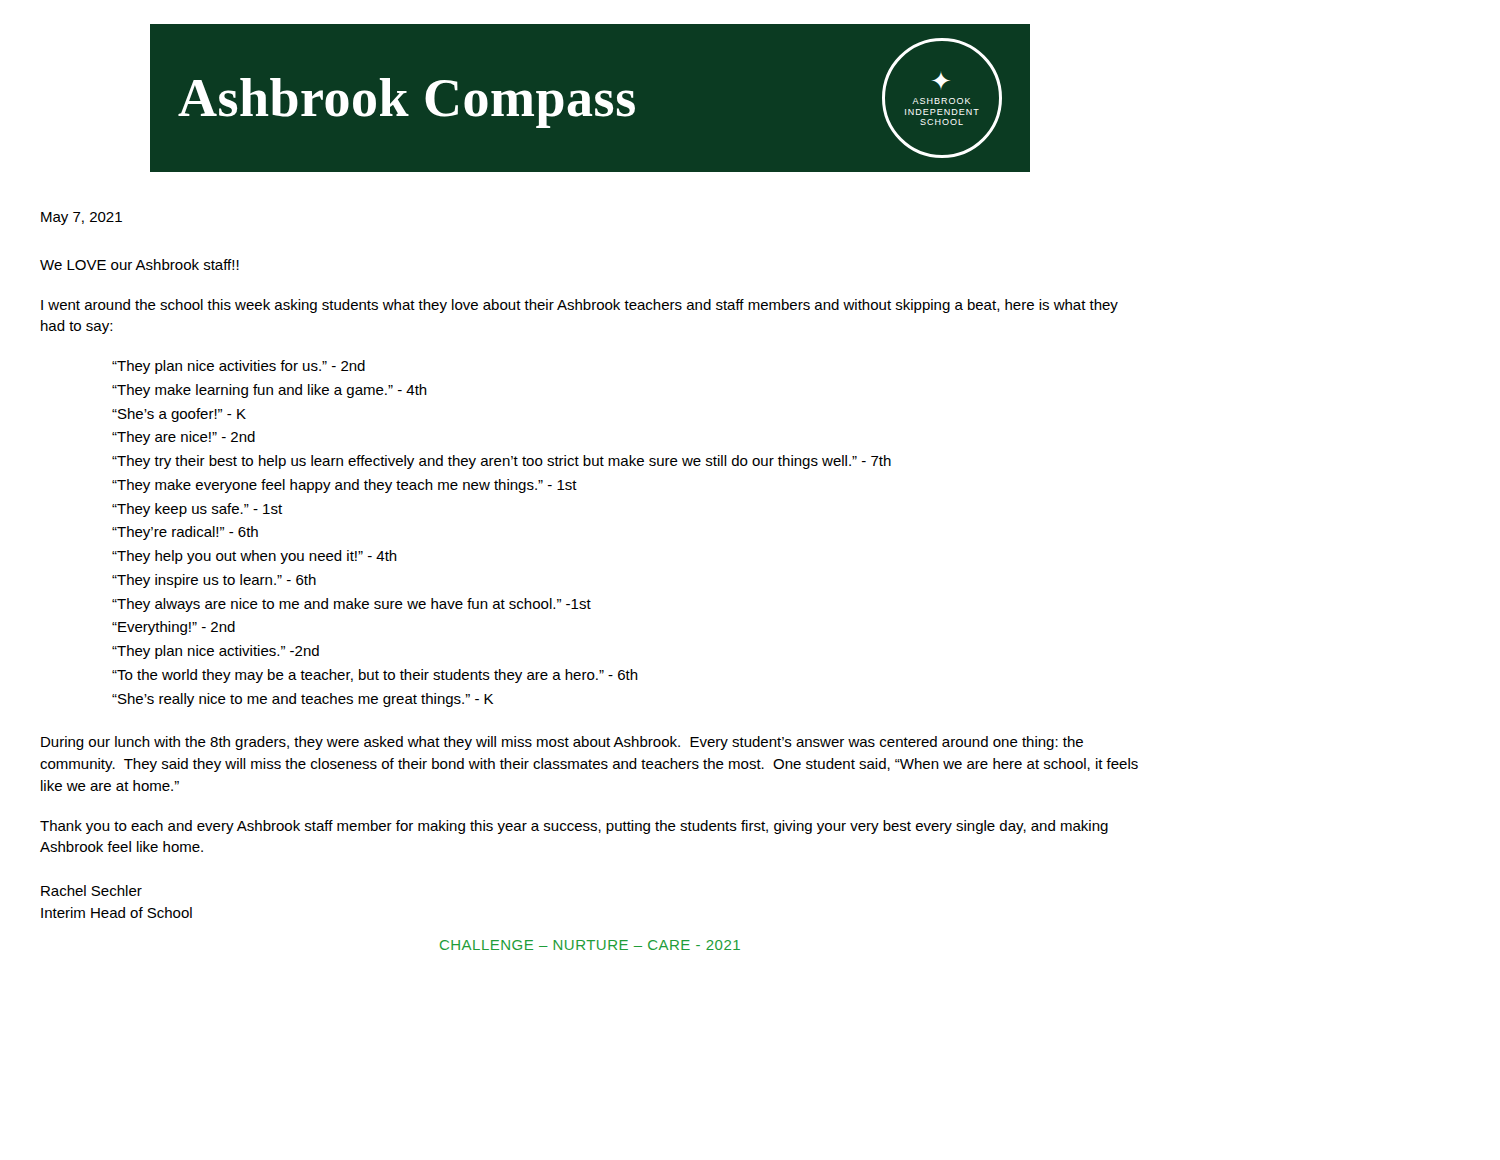Ashbrook Compass
✦ Ashbrook Independent School
May 7, 2021
We LOVE our Ashbrook staff!!
I went around the school this week asking students what they love about their Ashbrook teachers and staff members and without skipping a beat, here is what they had to say:
“They plan nice activities for us.” - 2nd
“They make learning fun and like a game.” - 4th
“She’s a goofer!” - K
“They are nice!” - 2nd
“They try their best to help us learn effectively and they aren’t too strict but make sure we still do our things well.” - 7th
“They make everyone feel happy and they teach me new things.” - 1st
“They keep us safe.” - 1st
“They’re radical!” - 6th
“They help you out when you need it!” - 4th
“They inspire us to learn.” - 6th
“They always are nice to me and make sure we have fun at school.” -1st
“Everything!” - 2nd
“They plan nice activities.” -2nd
“To the world they may be a teacher, but to their students they are a hero.” - 6th
“She’s really nice to me and teaches me great things.” - K
During our lunch with the 8th graders, they were asked what they will miss most about Ashbrook. Every student’s answer was centered around one thing: the community. They said they will miss the closeness of their bond with their classmates and teachers the most. One student said, “When we are here at school, it feels like we are at home.”
Thank you to each and every Ashbrook staff member for making this year a success, putting the students first, giving your very best every single day, and making Ashbrook feel like home.
Rachel Sechler Interim Head of School
CHALLENGE – NURTURE – CARE - 2021